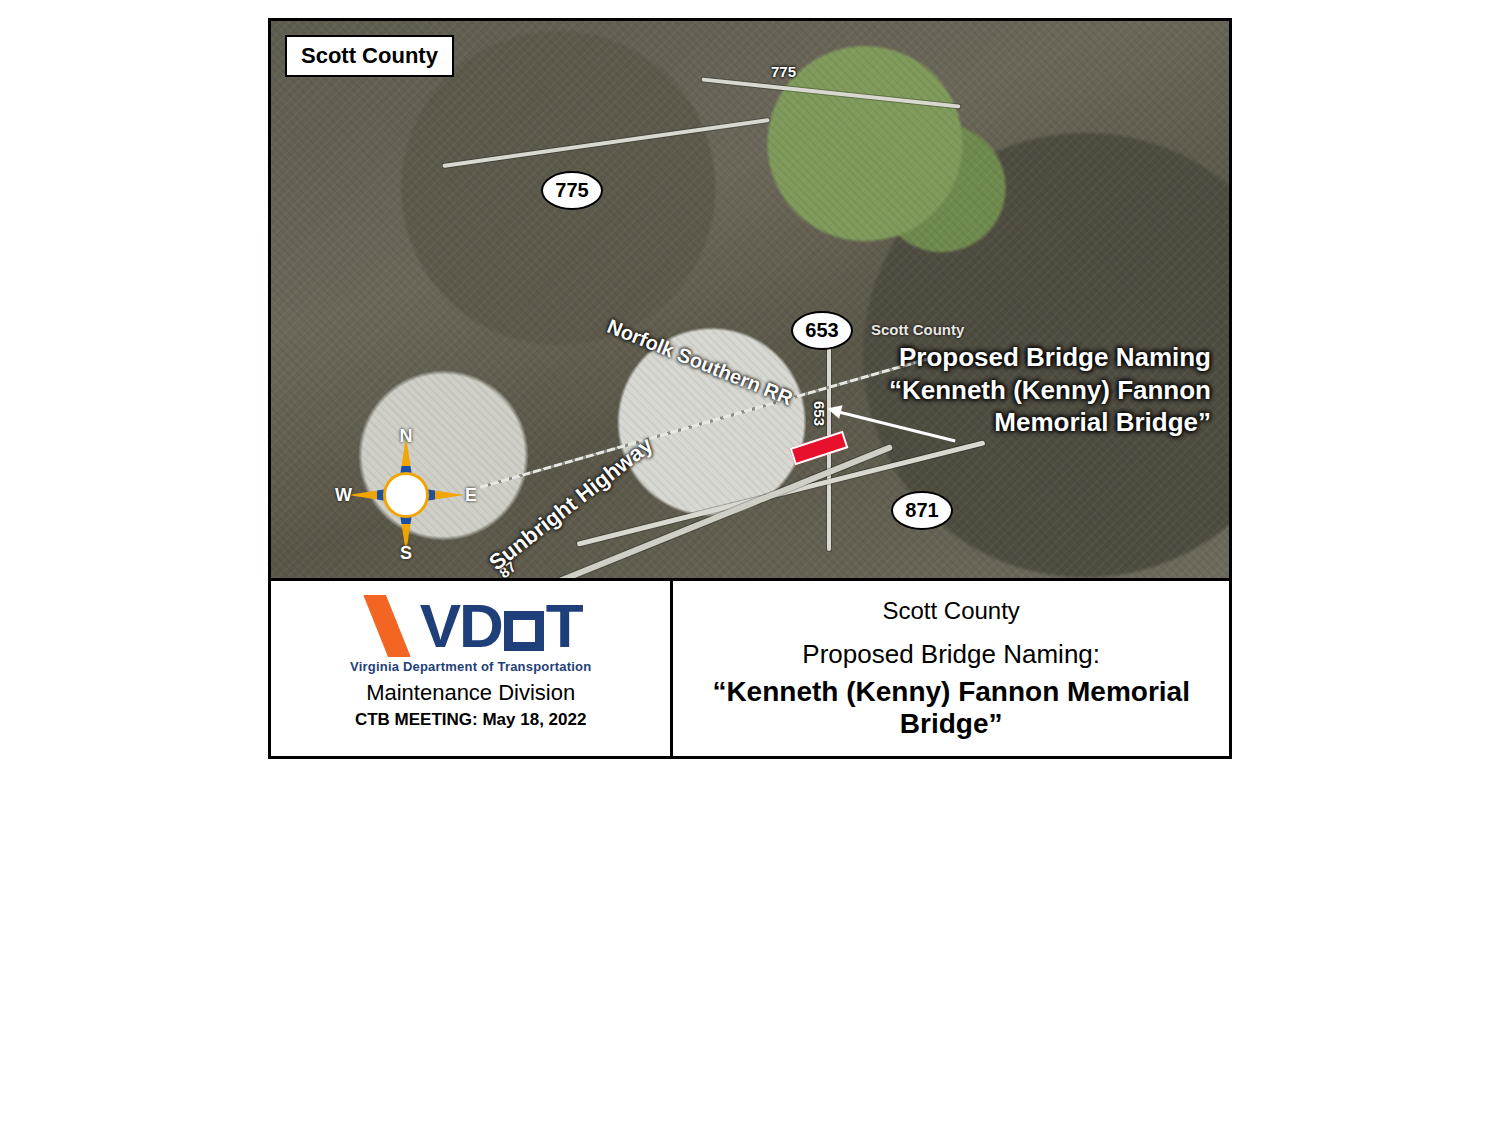Scott County
775
653
871
775
653
87
Norfolk Southern RR
Sunbright Highway
Scott County
Proposed Bridge Naming
“Kenneth (Kenny) Fannon
Memorial Bridge”
N E S W
VD T
Virginia Department of Transportation
Maintenance Division
CTB MEETING: May 18, 2022
Scott County
Proposed Bridge Naming:
“Kenneth (Kenny) Fannon Memorial Bridge”